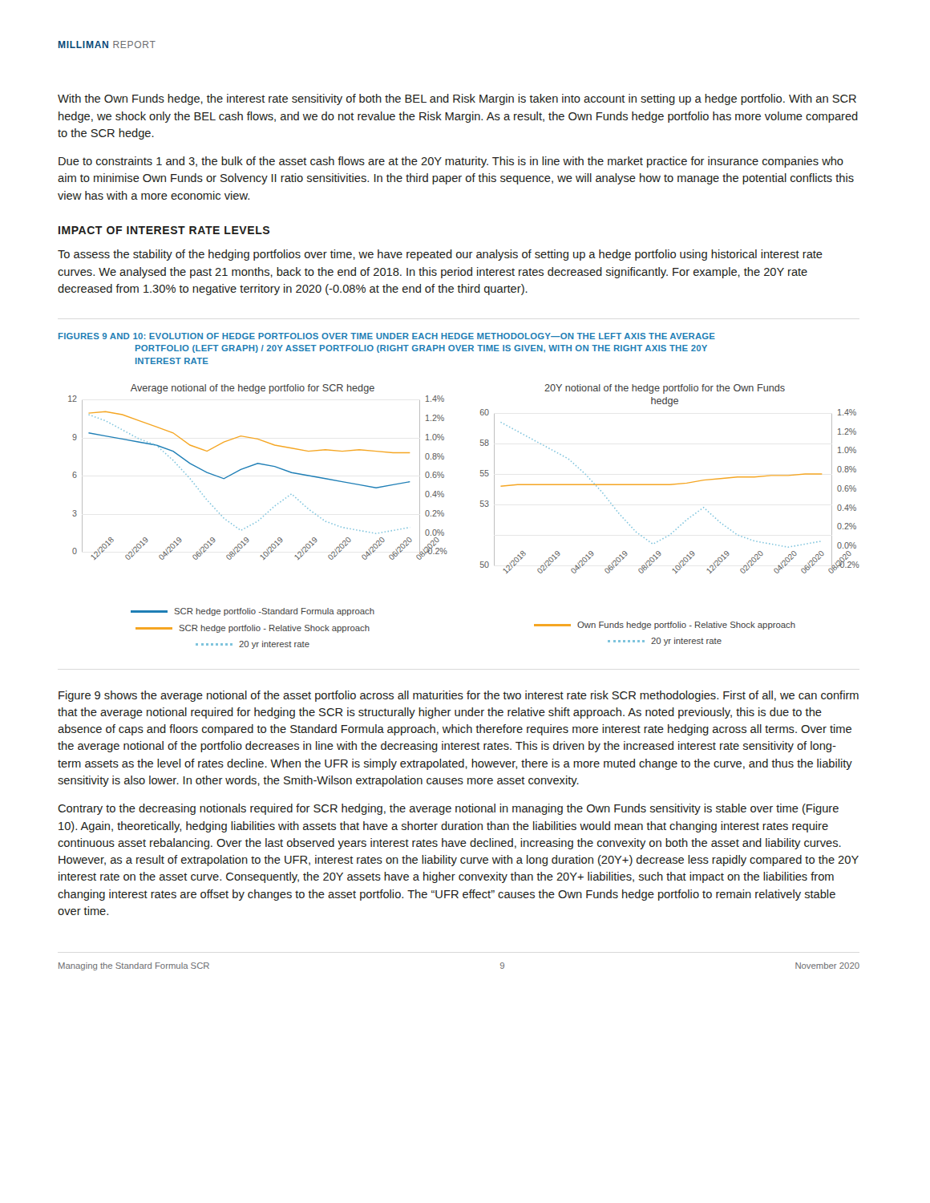MILLIMAN REPORT
With the Own Funds hedge, the interest rate sensitivity of both the BEL and Risk Margin is taken into account in setting up a hedge portfolio. With an SCR hedge, we shock only the BEL cash flows, and we do not revalue the Risk Margin. As a result, the Own Funds hedge portfolio has more volume compared to the SCR hedge.
Due to constraints 1 and 3, the bulk of the asset cash flows are at the 20Y maturity. This is in line with the market practice for insurance companies who aim to minimise Own Funds or Solvency II ratio sensitivities. In the third paper of this sequence, we will analyse how to manage the potential conflicts this view has with a more economic view.
Impact of interest rate levels
To assess the stability of the hedging portfolios over time, we have repeated our analysis of setting up a hedge portfolio using historical interest rate curves. We analysed the past 21 months, back to the end of 2018. In this period interest rates decreased significantly. For example, the 20Y rate decreased from 1.30% to negative territory in 2020 (-0.08% at the end of the third quarter).
FIGURES 9 AND 10: EVOLUTION OF HEDGE PORTFOLIOS OVER TIME UNDER EACH HEDGE METHODOLOGY—ON THE LEFT AXIS THE AVERAGE PORTFOLIO (LEFT GRAPH) / 20Y ASSET PORTFOLIO (RIGHT GRAPH OVER TIME IS GIVEN, WITH ON THE RIGHT AXIS THE 20Y INTEREST RATE
Average notional of the hedge portfolio for SCR hedge
12 9 6 3 0 1.4% 1.2% 1.0% 0.8% 0.6% 0.4% 0.2% 0.0% -0.2%
12/2018 02/2019 04/2019 06/2019 08/2019 10/2019 12/2019 02/2020 04/2020 06/2020 08/2020
SCR hedge portfolio -Standard Formula approach
SCR hedge portfolio - Relative Shock approach
20 yr interest rate
20Y notional of the hedge portfolio for the Own Funds
hedge
60 58 55 53 50 1.4% 1.2% 1.0% 0.8% 0.6% 0.4% 0.2% 0.0% -0.2%
12/2018 02/2019 04/2019 06/2019 08/2019 10/2019 12/2019 02/2020 04/2020 06/2020 08/2020
Own Funds hedge portfolio - Relative Shock approach
20 yr interest rate
Figure 9 shows the average notional of the asset portfolio across all maturities for the two interest rate risk SCR methodologies. First of all, we can confirm that the average notional required for hedging the SCR is structurally higher under the relative shift approach. As noted previously, this is due to the absence of caps and floors compared to the Standard Formula approach, which therefore requires more interest rate hedging across all terms. Over time the average notional of the portfolio decreases in line with the decreasing interest rates. This is driven by the increased interest rate sensitivity of long-term assets as the level of rates decline. When the UFR is simply extrapolated, however, there is a more muted change to the curve, and thus the liability sensitivity is also lower. In other words, the Smith-Wilson extrapolation causes more asset convexity.
Contrary to the decreasing notionals required for SCR hedging, the average notional in managing the Own Funds sensitivity is stable over time (Figure 10). Again, theoretically, hedging liabilities with assets that have a shorter duration than the liabilities would mean that changing interest rates require continuous asset rebalancing. Over the last observed years interest rates have declined, increasing the convexity on both the asset and liability curves. However, as a result of extrapolation to the UFR, interest rates on the liability curve with a long duration (20Y+) decrease less rapidly compared to the 20Y interest rate on the asset curve. Consequently, the 20Y assets have a higher convexity than the 20Y+ liabilities, such that impact on the liabilities from changing interest rates are offset by changes to the asset portfolio. The “UFR effect” causes the Own Funds hedge portfolio to remain relatively stable over time.
Managing the Standard Formula SCR 9 November 2020